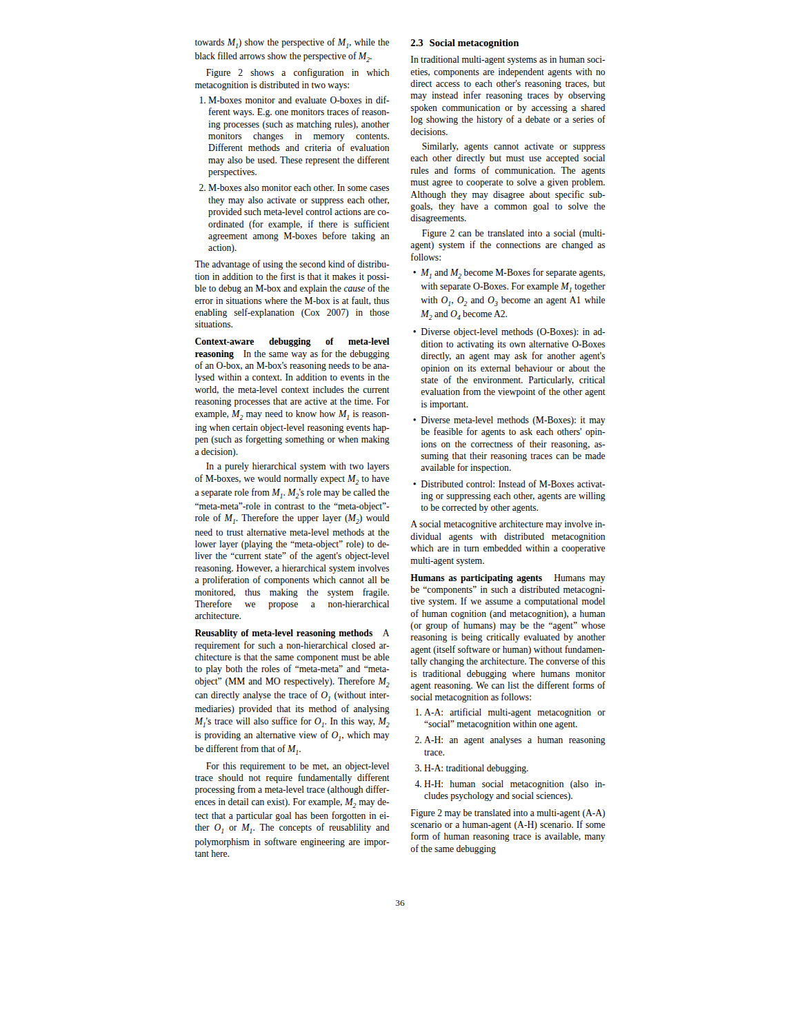towards M1) show the perspective of M1, while the black filled arrows show the perspective of M2.
Figure 2 shows a configuration in which metacognition is distributed in two ways:
M-boxes monitor and evaluate O-boxes in different ways. E.g. one monitors traces of reasoning processes (such as matching rules), another monitors changes in memory contents. Different methods and criteria of evaluation may also be used. These represent the different perspectives.
M-boxes also monitor each other. In some cases they may also activate or suppress each other, provided such meta-level control actions are coordinated (for example, if there is sufficient agreement among M-boxes before taking an action).
The advantage of using the second kind of distribution in addition to the first is that it makes it possible to debug an M-box and explain the cause of the error in situations where the M-box is at fault, thus enabling self-explanation (Cox 2007) in those situations.
Context-aware debugging of meta-level reasoning In the same way as for the debugging of an O-box, an M-box's reasoning needs to be analysed within a context. In addition to events in the world, the meta-level context includes the current reasoning processes that are active at the time. For example, M2 may need to know how M1 is reasoning when certain object-level reasoning events happen (such as forgetting something or when making a decision).
In a purely hierarchical system with two layers of M-boxes, we would normally expect M2 to have a separate role from M1. M2's role may be called the “meta-meta”-role in contrast to the “meta-object”-role of M1. Therefore the upper layer (M2) would need to trust alternative meta-level methods at the lower layer (playing the “meta-object” role) to deliver the “current state” of the agent's object-level reasoning. However, a hierarchical system involves a proliferation of components which cannot all be monitored, thus making the system fragile. Therefore we propose a non-hierarchical architecture.
Reusablity of meta-level reasoning methods A requirement for such a non-hierarchical closed architecture is that the same component must be able to play both the roles of “meta-meta” and “meta-object” (MM and MO respectively). Therefore M2 can directly analyse the trace of O1 (without intermediaries) provided that its method of analysing M1's trace will also suffice for O1. In this way, M2 is providing an alternative view of O1, which may be different from that of M1.
For this requirement to be met, an object-level trace should not require fundamentally different processing from a meta-level trace (although differences in detail can exist). For example, M2 may detect that a particular goal has been forgotten in either O1 or M1. The concepts of reusablility and polymorphism in software engineering are important here.
2.3 Social metacognition
In traditional multi-agent systems as in human societies, components are independent agents with no direct access to each other's reasoning traces, but may instead infer reasoning traces by observing spoken communication or by accessing a shared log showing the history of a debate or a series of decisions.
Similarly, agents cannot activate or suppress each other directly but must use accepted social rules and forms of communication. The agents must agree to cooperate to solve a given problem. Although they may disagree about specific subgoals, they have a common goal to solve the disagreements.
Figure 2 can be translated into a social (multi-agent) system if the connections are changed as follows:
M1 and M2 become M-Boxes for separate agents, with separate O-Boxes. For example M1 together with O1, O2 and O3 become an agent A1 while M2 and O4 become A2.
Diverse object-level methods (O-Boxes): in addition to activating its own alternative O-Boxes directly, an agent may ask for another agent's opinion on its external behaviour or about the state of the environment. Particularly, critical evaluation from the viewpoint of the other agent is important.
Diverse meta-level methods (M-Boxes): it may be feasible for agents to ask each others' opinions on the correctness of their reasoning, assuming that their reasoning traces can be made available for inspection.
Distributed control: Instead of M-Boxes activating or suppressing each other, agents are willing to be corrected by other agents.
A social metacognitive architecture may involve individual agents with distributed metacognition which are in turn embedded within a cooperative multi-agent system.
Humans as participating agents Humans may be “components” in such a distributed metacognitive system. If we assume a computational model of human cognition (and metacognition), a human (or group of humans) may be the “agent” whose reasoning is being critically evaluated by another agent (itself software or human) without fundamentally changing the architecture. The converse of this is traditional debugging where humans monitor agent reasoning. We can list the different forms of social metacognition as follows:
A-A: artificial multi-agent metacognition or “social” metacognition within one agent.
A-H: an agent analyses a human reasoning trace.
H-A: traditional debugging.
H-H: human social metacognition (also includes psychology and social sciences).
Figure 2 may be translated into a multi-agent (A-A) scenario or a human-agent (A-H) scenario. If some form of human reasoning trace is available, many of the same debugging
36